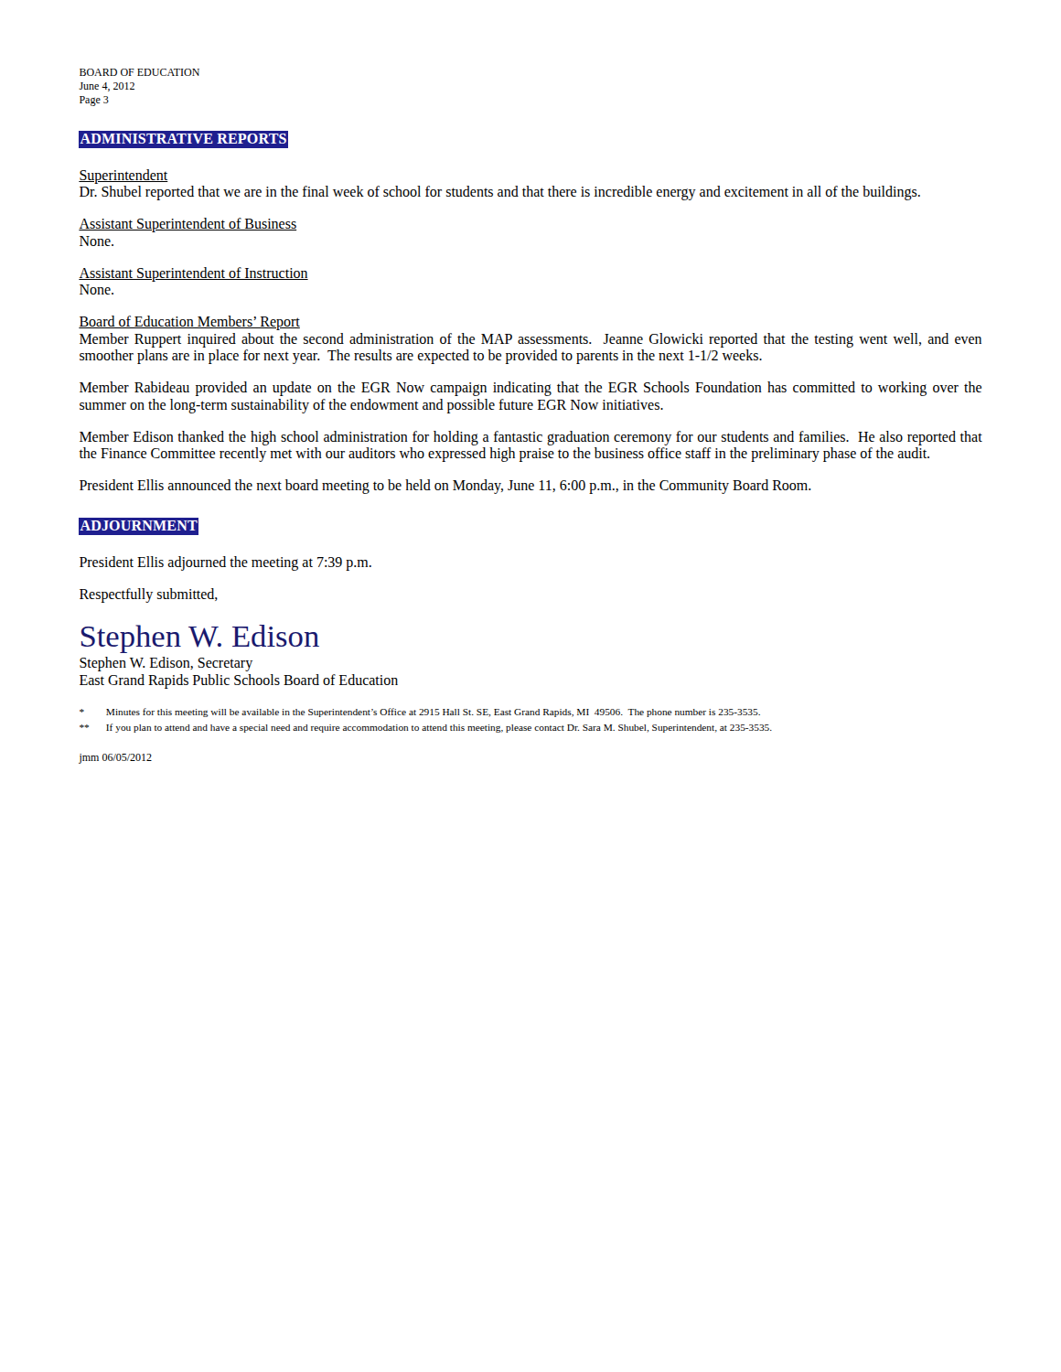BOARD OF EDUCATION
June 4, 2012
Page 3
ADMINISTRATIVE REPORTS
Superintendent
Dr. Shubel reported that we are in the final week of school for students and that there is incredible energy and excitement in all of the buildings.
Assistant Superintendent of Business
None.
Assistant Superintendent of Instruction
None.
Board of Education Members’ Report
Member Ruppert inquired about the second administration of the MAP assessments. Jeanne Glowicki reported that the testing went well, and even smoother plans are in place for next year. The results are expected to be provided to parents in the next 1-1/2 weeks.
Member Rabideau provided an update on the EGR Now campaign indicating that the EGR Schools Foundation has committed to working over the summer on the long-term sustainability of the endowment and possible future EGR Now initiatives.
Member Edison thanked the high school administration for holding a fantastic graduation ceremony for our students and families. He also reported that the Finance Committee recently met with our auditors who expressed high praise to the business office staff in the preliminary phase of the audit.
President Ellis announced the next board meeting to be held on Monday, June 11, 6:00 p.m., in the Community Board Room.
ADJOURNMENT
President Ellis adjourned the meeting at 7:39 p.m.
Respectfully submitted,
Stephen W. Edison
Stephen W. Edison, Secretary
East Grand Rapids Public Schools Board of Education
| * | Minutes for this meeting will be available in the Superintendent’s Office at 2915 Hall St. SE, East Grand Rapids, MI 49506. The phone number is 235-3535. |
| ** | If you plan to attend and have a special need and require accommodation to attend this meeting, please contact Dr. Sara M. Shubel, Superintendent, at 235-3535. |
jmm 06/05/2012